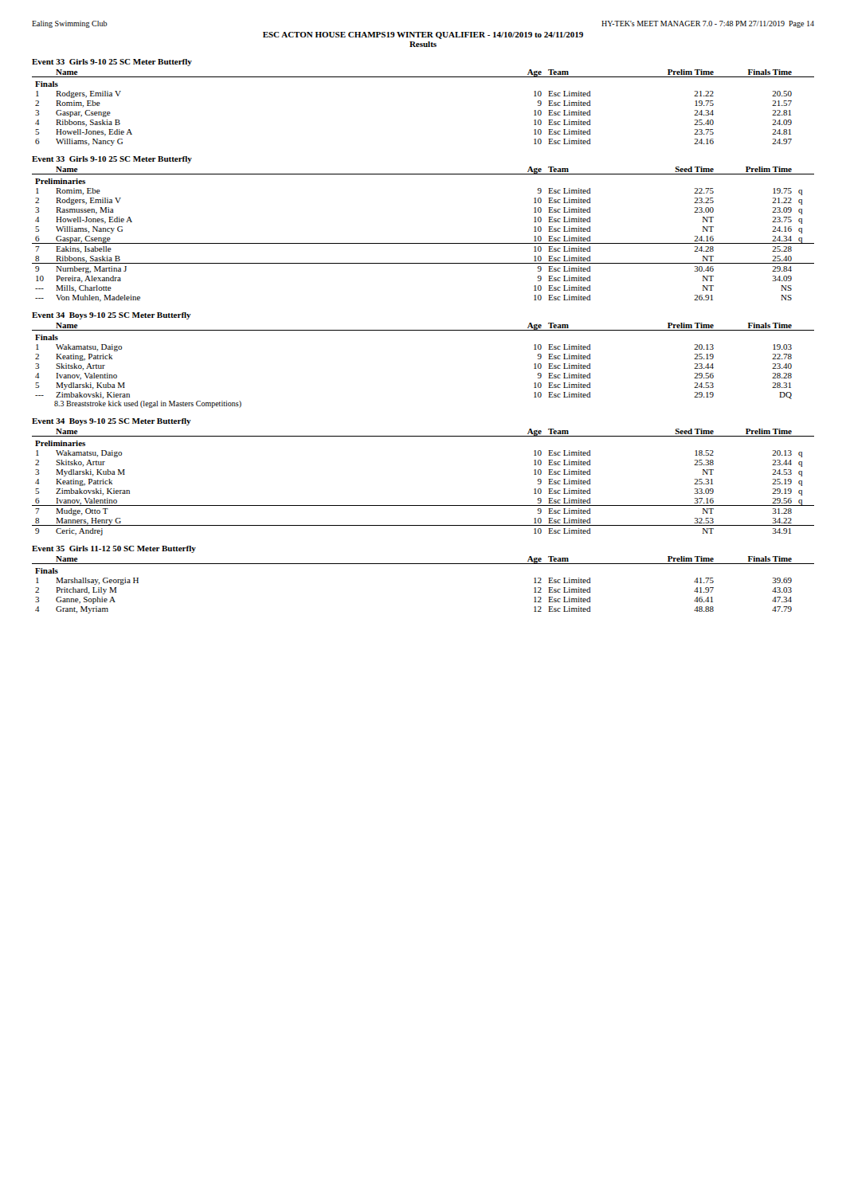Ealing Swimming Club
HY-TEK's MEET MANAGER 7.0 - 7:48 PM 27/11/2019 Page 14
ESC ACTON HOUSE CHAMPS19 WINTER QUALIFIER - 14/10/2019 to 24/11/2019
Results
Event 33 Girls 9-10 25 SC Meter Butterfly
| | Name | Age | Team | Prelim Time | Finals Time | |
| --- | --- | --- | --- | --- | --- | --- |
| Finals |
| 1 | Rodgers, Emilia V | 10 | Esc Limited | 21.22 | 20.50 | |
| 2 | Romim, Ebe | 9 | Esc Limited | 19.75 | 21.57 | |
| 3 | Gaspar, Csenge | 10 | Esc Limited | 24.34 | 22.81 | |
| 4 | Ribbons, Saskia B | 10 | Esc Limited | 25.40 | 24.09 | |
| 5 | Howell-Jones, Edie A | 10 | Esc Limited | 23.75 | 24.81 | |
| 6 | Williams, Nancy G | 10 | Esc Limited | 24.16 | 24.97 | |
Event 33 Girls 9-10 25 SC Meter Butterfly
| | Name | Age | Team | Seed Time | Prelim Time | |
| --- | --- | --- | --- | --- | --- | --- |
| Preliminaries |
| 1 | Romim, Ebe | 9 | Esc Limited | 22.75 | 19.75 | q |
| 2 | Rodgers, Emilia V | 10 | Esc Limited | 23.25 | 21.22 | q |
| 3 | Rasmussen, Mia | 10 | Esc Limited | 23.00 | 23.09 | q |
| 4 | Howell-Jones, Edie A | 10 | Esc Limited | NT | 23.75 | q |
| 5 | Williams, Nancy G | 10 | Esc Limited | NT | 24.16 | q |
| 6 | Gaspar, Csenge | 10 | Esc Limited | 24.16 | 24.34 | q |
| 7 | Eakins, Isabelle | 10 | Esc Limited | 24.28 | 25.28 | |
| 8 | Ribbons, Saskia B | 10 | Esc Limited | NT | 25.40 | |
| 9 | Nurnberg, Martina J | 9 | Esc Limited | 30.46 | 29.84 | |
| 10 | Pereira, Alexandra | 9 | Esc Limited | NT | 34.09 | |
| --- | Mills, Charlotte | 10 | Esc Limited | NT | NS | |
| --- | Von Muhlen, Madeleine | 10 | Esc Limited | 26.91 | NS | |
Event 34 Boys 9-10 25 SC Meter Butterfly
| | Name | Age | Team | Prelim Time | Finals Time | |
| --- | --- | --- | --- | --- | --- | --- |
| Finals |
| 1 | Wakamatsu, Daigo | 10 | Esc Limited | 20.13 | 19.03 | |
| 2 | Keating, Patrick | 9 | Esc Limited | 25.19 | 22.78 | |
| 3 | Skitsko, Artur | 10 | Esc Limited | 23.44 | 23.40 | |
| 4 | Ivanov, Valentino | 9 | Esc Limited | 29.56 | 28.28 | |
| 5 | Mydlarski, Kuba M | 10 | Esc Limited | 24.53 | 28.31 | |
| --- | Zimbakovski, Kieran | 10 | Esc Limited | 29.19 | DQ | |
| 8.3 Breaststroke kick used (legal in Masters Competitions) |
Event 34 Boys 9-10 25 SC Meter Butterfly
| | Name | Age | Team | Seed Time | Prelim Time | |
| --- | --- | --- | --- | --- | --- | --- |
| Preliminaries |
| 1 | Wakamatsu, Daigo | 10 | Esc Limited | 18.52 | 20.13 | q |
| 2 | Skitsko, Artur | 10 | Esc Limited | 25.38 | 23.44 | q |
| 3 | Mydlarski, Kuba M | 10 | Esc Limited | NT | 24.53 | q |
| 4 | Keating, Patrick | 9 | Esc Limited | 25.31 | 25.19 | q |
| 5 | Zimbakovski, Kieran | 10 | Esc Limited | 33.09 | 29.19 | q |
| 6 | Ivanov, Valentino | 9 | Esc Limited | 37.16 | 29.56 | q |
| 7 | Mudge, Otto T | 9 | Esc Limited | NT | 31.28 | |
| 8 | Manners, Henry G | 10 | Esc Limited | 32.53 | 34.22 | |
| 9 | Ceric, Andrej | 10 | Esc Limited | NT | 34.91 | |
Event 35 Girls 11-12 50 SC Meter Butterfly
| | Name | Age | Team | Prelim Time | Finals Time | |
| --- | --- | --- | --- | --- | --- | --- |
| Finals |
| 1 | Marshallsay, Georgia H | 12 | Esc Limited | 41.75 | 39.69 | |
| 2 | Pritchard, Lily M | 12 | Esc Limited | 41.97 | 43.03 | |
| 3 | Ganne, Sophie A | 12 | Esc Limited | 46.41 | 47.34 | |
| 4 | Grant, Myriam | 12 | Esc Limited | 48.88 | 47.79 | |